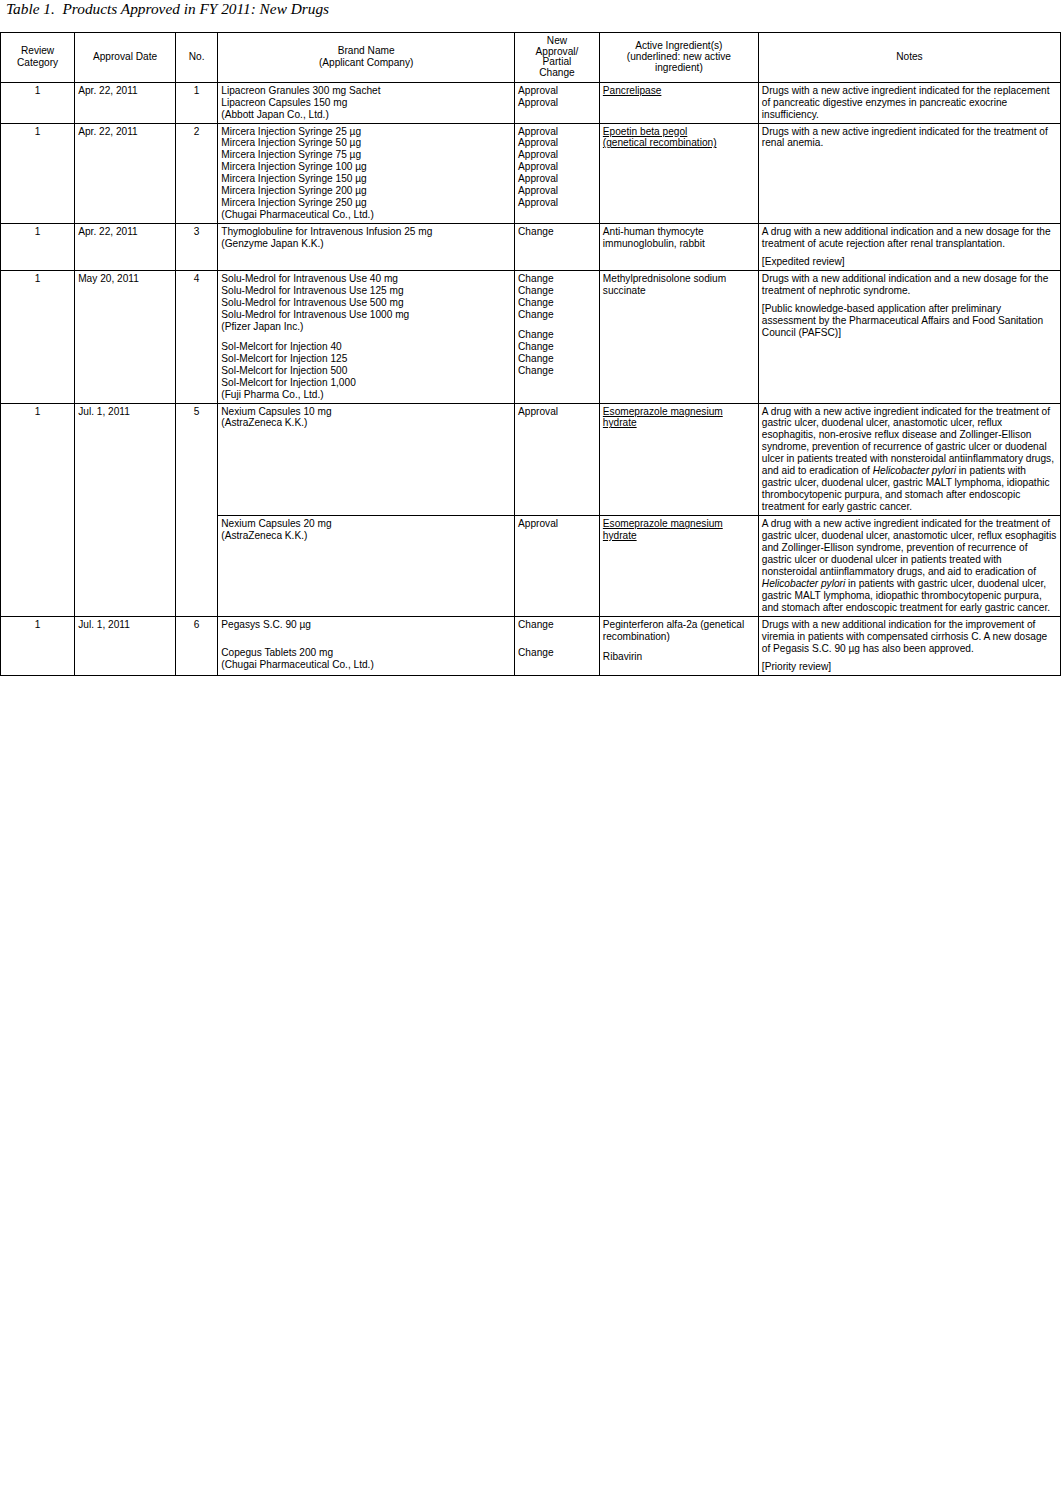Table 1. Products Approved in FY 2011: New Drugs
| Review Category | Approval Date | No. | Brand Name (Applicant Company) | New Approval/ Partial Change | Active Ingredient(s) (underlined: new active ingredient) | Notes |
| --- | --- | --- | --- | --- | --- | --- |
| 1 | Apr. 22, 2011 | 1 | Lipacreon Granules 300 mg Sachet Lipacreon Capsules 150 mg (Abbott Japan Co., Ltd.) | Approval Approval | Pancrelipase | Drugs with a new active ingredient indicated for the replacement of pancreatic digestive enzymes in pancreatic exocrine insufficiency. |
| 1 | Apr. 22, 2011 | 2 | Mircera Injection Syringe 25 µg Mircera Injection Syringe 50 µg Mircera Injection Syringe 75 µg Mircera Injection Syringe 100 µg Mircera Injection Syringe 150 µg Mircera Injection Syringe 200 µg Mircera Injection Syringe 250 µg (Chugai Pharmaceutical Co., Ltd.) | Approval Approval Approval Approval Approval Approval Approval | Epoetin beta pegol (genetical recombination) | Drugs with a new active ingredient indicated for the treatment of renal anemia. |
| 1 | Apr. 22, 2011 | 3 | Thymoglobuline for Intravenous Infusion 25 mg (Genzyme Japan K.K.) | Change | Anti-human thymocyte immunoglobulin, rabbit | A drug with a new additional indication and a new dosage for the treatment of acute rejection after renal transplantation. [Expedited review] |
| 1 | May 20, 2011 | 4 | Solu-Medrol for Intravenous Use 40 mg Solu-Medrol for Intravenous Use 125 mg Solu-Medrol for Intravenous Use 500 mg Solu-Medrol for Intravenous Use 1000 mg (Pfizer Japan Inc.) Sol-Melcort for Injection 40 Sol-Melcort for Injection 125 Sol-Melcort for Injection 500 Sol-Melcort for Injection 1,000 (Fuji Pharma Co., Ltd.) | Change Change Change Change Change Change Change Change | Methylprednisolone sodium succinate | Drugs with a new additional indication and a new dosage for the treatment of nephrotic syndrome. [Public knowledge-based application after preliminary assessment by the Pharmaceutical Affairs and Food Sanitation Council (PAFSC)] |
| 1 | Jul. 1, 2011 | 5 | Nexium Capsules 10 mg (AstraZeneca K.K.) | Approval | Esomeprazole magnesium hydrate | A drug with a new active ingredient indicated for the treatment of gastric ulcer, duodenal ulcer, anastomotic ulcer, reflux esophagitis, non-erosive reflux disease and Zollinger-Ellison syndrome, prevention of recurrence of gastric ulcer or duodenal ulcer in patients treated with nonsteroidal antiinflammatory drugs, and aid to eradication of Helicobacter pylori in patients with gastric ulcer, duodenal ulcer, gastric MALT lymphoma, idiopathic thrombocytopenic purpura, and stomach after endoscopic treatment for early gastric cancer. |
| Nexium Capsules 20 mg (AstraZeneca K.K.) | Approval | Esomeprazole magnesium hydrate | A drug with a new active ingredient indicated for the treatment of gastric ulcer, duodenal ulcer, anastomotic ulcer, reflux esophagitis and Zollinger-Ellison syndrome, prevention of recurrence of gastric ulcer or duodenal ulcer in patients treated with nonsteroidal antiinflammatory drugs, and aid to eradication of Helicobacter pylori in patients with gastric ulcer, duodenal ulcer, gastric MALT lymphoma, idiopathic thrombocytopenic purpura, and stomach after endoscopic treatment for early gastric cancer. |
| 1 | Jul. 1, 2011 | 6 | Pegasys S.C. 90 µg Copegus Tablets 200 mg (Chugai Pharmaceutical Co., Ltd.) | Change Change | Peginterferon alfa-2a (genetical recombination) Ribavirin | Drugs with a new additional indication for the improvement of viremia in patients with compensated cirrhosis C. A new dosage of Pegasis S.C. 90 µg has also been approved. [Priority review] |